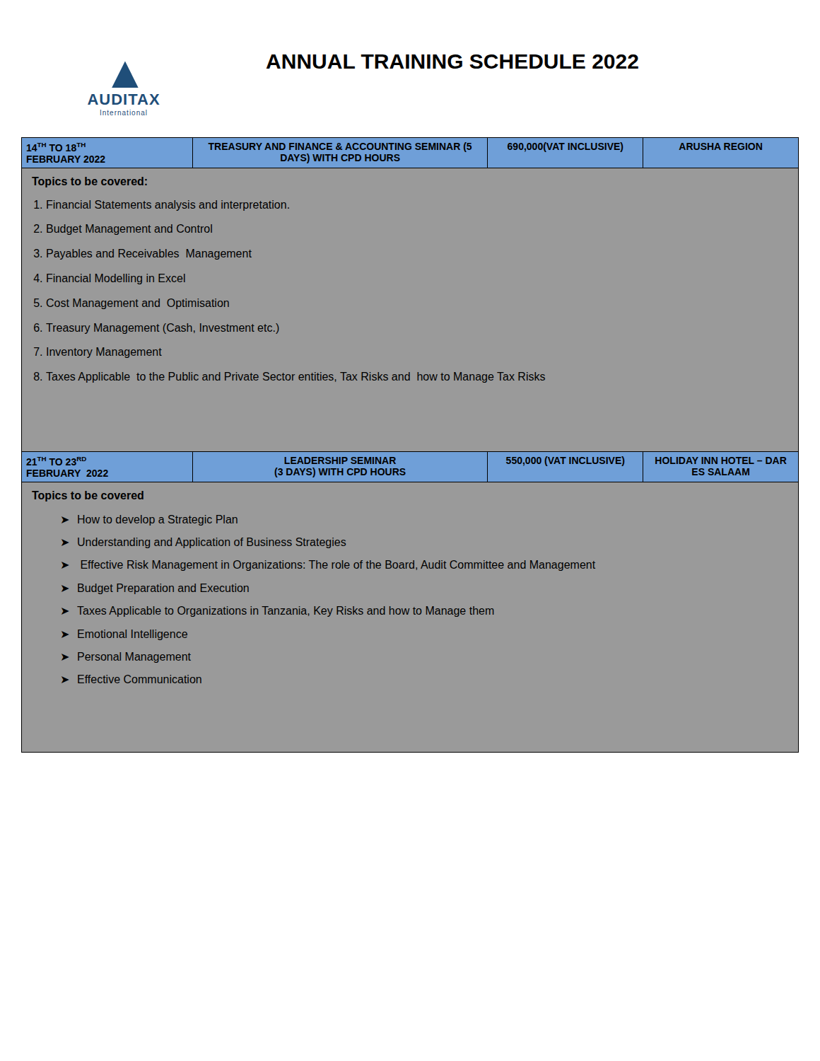▲
AUDITAX
International
ANNUAL TRAINING SCHEDULE 2022
| 14 TH TO 18 TH FEBRUARY 2022 | TREASURY AND FINANCE & ACCOUNTING SEMINAR (5 DAYS) WITH CPD HOURS | 690,000(VAT INCLUSIVE) | ARUSHA REGION |
| Topics to be covered: Financial Statements analysis and interpretation. Budget Management and Control Payables and Receivables Management Financial Modelling in Excel Cost Management and Optimisation Treasury Management (Cash, Investment etc.) Inventory Management Taxes Applicable to the Public and Private Sector entities, Tax Risks and how to Manage Tax Risks |
| 21 TH TO 23 RD FEBRUARY 2022 | LEADERSHIP SEMINAR (3 DAYS) WITH CPD HOURS | 550,000 (VAT INCLUSIVE) | HOLIDAY INN HOTEL – DAR ES SALAAM |
| Topics to be covered How to develop a Strategic Plan Understanding and Application of Business Strategies Effective Risk Management in Organizations: The role of the Board, Audit Committee and Management Budget Preparation and Execution Taxes Applicable to Organizations in Tanzania, Key Risks and how to Manage them Emotional Intelligence Personal Management Effective Communication |